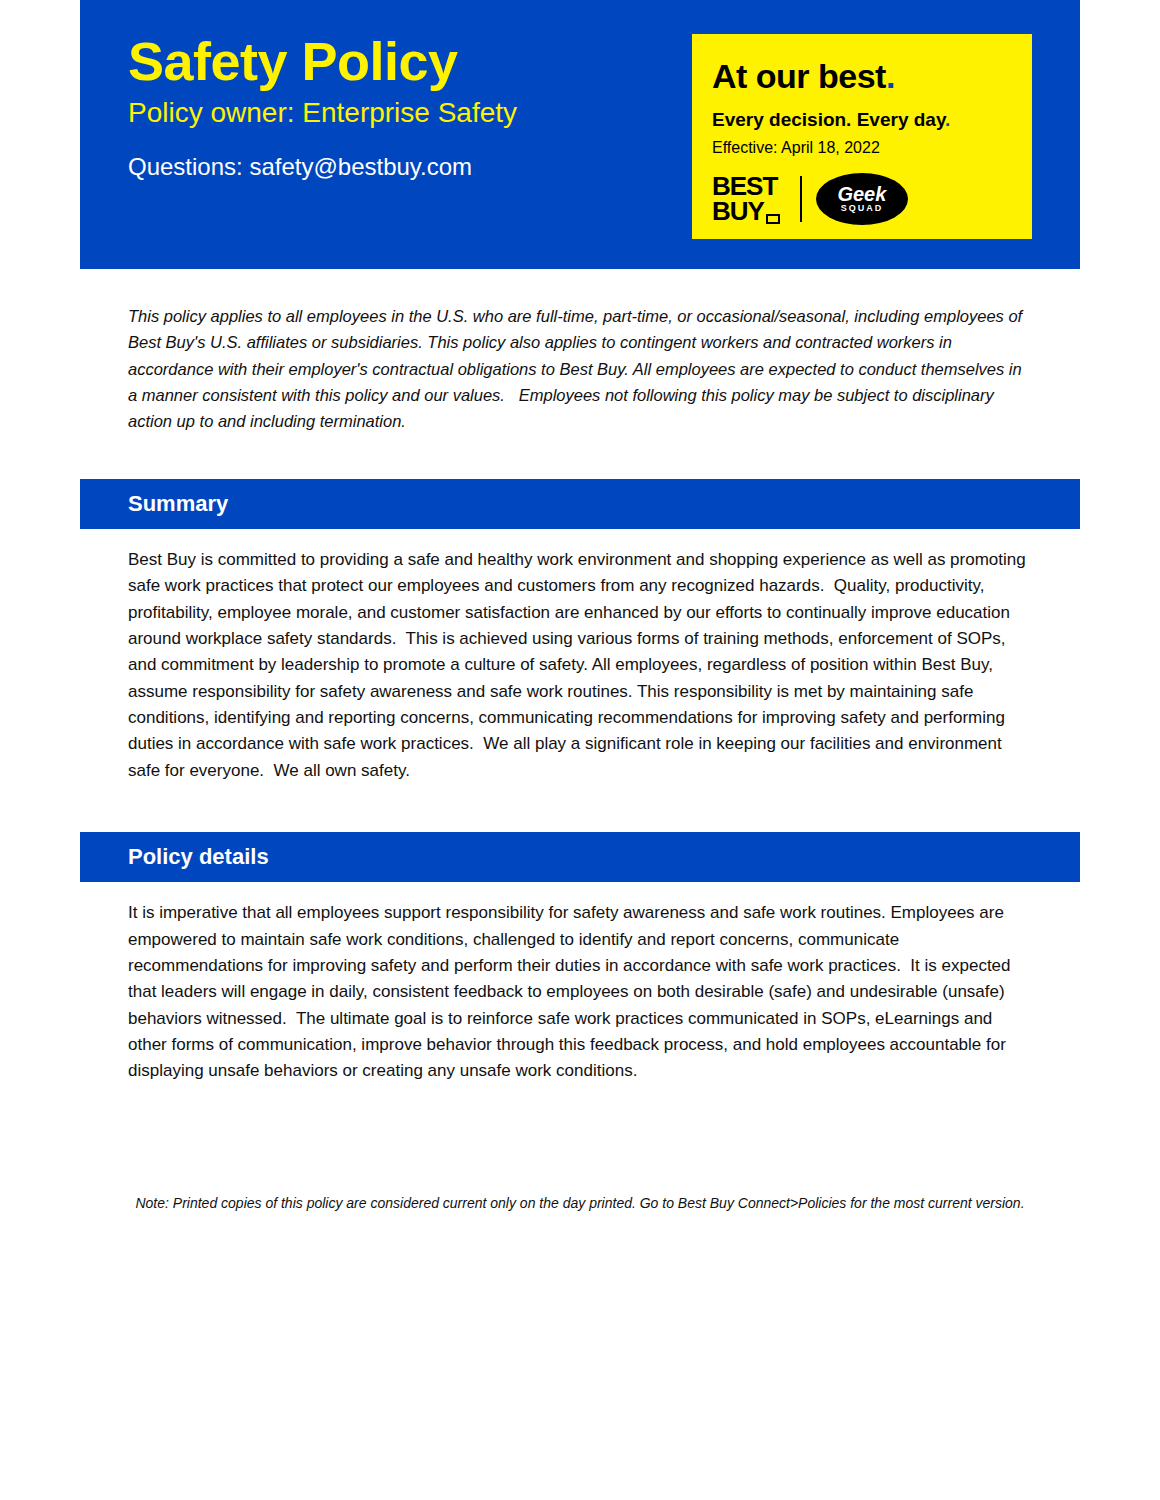Safety Policy
Policy owner: Enterprise Safety
Questions: safety@bestbuy.com
At our best.
Every decision. Every day.
Effective: April 18, 2022
BEST
BUY
Geek SQUAD
This policy applies to all employees in the U.S. who are full-time, part-time, or occasional/seasonal, including employees of Best Buy's U.S. affiliates or subsidiaries. This policy also applies to contingent workers and contracted workers in accordance with their employer's contractual obligations to Best Buy. All employees are expected to conduct themselves in a manner consistent with this policy and our values. Employees not following this policy may be subject to disciplinary action up to and including termination.
Summary
Best Buy is committed to providing a safe and healthy work environment and shopping experience as well as promoting safe work practices that protect our employees and customers from any recognized hazards. Quality, productivity, profitability, employee morale, and customer satisfaction are enhanced by our efforts to continually improve education around workplace safety standards. This is achieved using various forms of training methods, enforcement of SOPs, and commitment by leadership to promote a culture of safety. All employees, regardless of position within Best Buy, assume responsibility for safety awareness and safe work routines. This responsibility is met by maintaining safe conditions, identifying and reporting concerns, communicating recommendations for improving safety and performing duties in accordance with safe work practices. We all play a significant role in keeping our facilities and environment safe for everyone. We all own safety.
Policy details
It is imperative that all employees support responsibility for safety awareness and safe work routines. Employees are empowered to maintain safe work conditions, challenged to identify and report concerns, communicate recommendations for improving safety and perform their duties in accordance with safe work practices. It is expected that leaders will engage in daily, consistent feedback to employees on both desirable (safe) and undesirable (unsafe) behaviors witnessed. The ultimate goal is to reinforce safe work practices communicated in SOPs, eLearnings and other forms of communication, improve behavior through this feedback process, and hold employees accountable for displaying unsafe behaviors or creating any unsafe work conditions.
Note: Printed copies of this policy are considered current only on the day printed. Go to Best Buy Connect>Policies for the most current version.